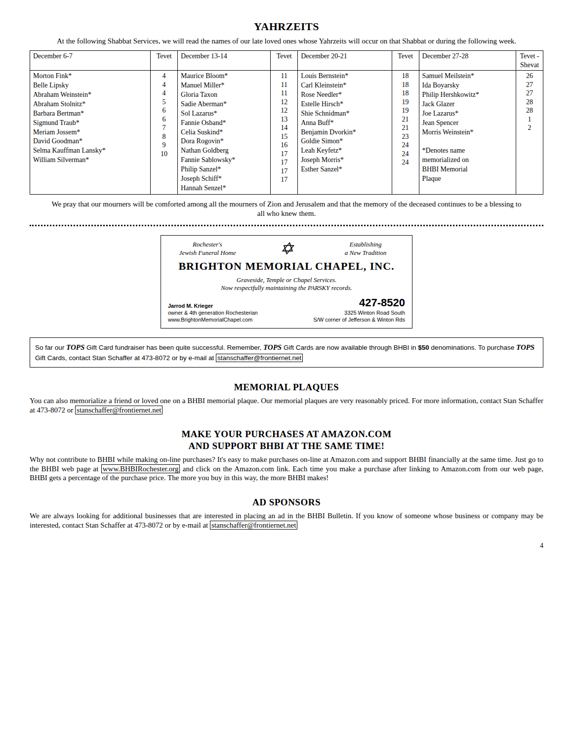YAHRZEITS
At the following Shabbat Services, we will read the names of our late loved ones whose Yahrzeits will occur on that Shabbat or during the following week.
| December 6-7 | Tevet | December 13-14 | Tevet | December 20-21 | Tevet | December 27-28 | Tevet - Shevat |
| --- | --- | --- | --- | --- | --- | --- | --- |
| Morton Fink* Belle Lipsky Abraham Weinstein* Abraham Stolnitz* Barbara Bertman* Sigmund Traub* Meriam Jossem* David Goodman* Selma Kauffman Lansky* William Silverman* | 4 4 4 5 6 6 7 8 9 10 | Maurice Bloom* Manuel Miller* Gloria Taxon Sadie Aberman* Sol Lazarus* Fannie Osband* Celia Suskind* Dora Rogovin* Nathan Goldberg Fannie Sablowsky* Philip Sanzel* Joseph Schiff* Hannah Senzel* | 11 11 11 12 12 13 14 15 16 17 17 17 17 | Louis Bernstein* Carl Kleinstein* Rose Needler* Estelle Hirsch* Shie Schnidman* Anna Buff* Benjamin Dvorkin* Goldie Simon* Leah Keyfetz* Joseph Morris* Esther Sanzel* | 18 18 18 19 19 21 21 23 24 24 24 | Samuel Meilstein* Ida Boyarsky Philip Hershkowitz* Jack Glazer Joe Lazarus* Jean Spencer Morris Weinstein* *Denotes name memorialized on BHBI Memorial Plaque | 26 27 27 28 28 1 2 |
We pray that our mourners will be comforted among all the mourners of Zion and Jerusalem and that the memory of the deceased continues to be a blessing to all who knew them.
Rochester's
Jewish Funeral Home
✡
Establishing
a New Tradition
BRIGHTON MEMORIAL CHAPEL, INC.
Graveside, Temple or Chapel Services.
Now respectfully maintaining the PARSKY records.
Jarrod M. Krieger
owner & 4th generation Rochesterian
www.BrightonMemorialChapel.com
427-8520
3325 Winton Road South
S/W corner of Jefferson & Winton Rds
So far our TOPS Gift Card fundraiser has been quite successful. Remember, TOPS Gift Cards are now available through BHBI in $50 denominations. To purchase TOPS Gift Cards, contact Stan Schaffer at 473-8072 or by e-mail at stanschaffer@frontiernet.net
MEMORIAL PLAQUES
You can also memorialize a friend or loved one on a BHBI memorial plaque. Our memorial plaques are very reasonably priced. For more information, contact Stan Schaffer at 473-8072 or stanschaffer@frontiernet.net
MAKE YOUR PURCHASES AT AMAZON.COM
AND SUPPORT BHBI AT THE SAME TIME!
Why not contribute to BHBI while making on-line purchases? It's easy to make purchases on-line at Amazon.com and support BHBI financially at the same time. Just go to the BHBI web page at www.BHBIRochester.org and click on the Amazon.com link. Each time you make a purchase after linking to Amazon.com from our web page, BHBI gets a percentage of the purchase price. The more you buy in this way, the more BHBI makes!
AD SPONSORS
We are always looking for additional businesses that are interested in placing an ad in the BHBI Bulletin. If you know of someone whose business or company may be interested, contact Stan Schaffer at 473-8072 or by e-mail at stanschaffer@frontiernet.net
4